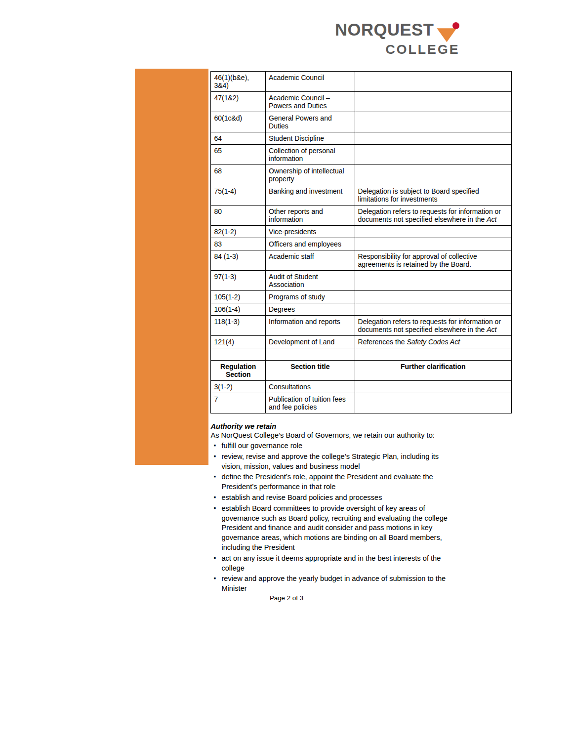NORQUEST COLLEGE
| 46(1)(b&e), 3&4) | Academic Council | |
| 47(1&2) | Academic Council – Powers and Duties | |
| 60(1c&d) | General Powers and Duties | |
| 64 | Student Discipline | |
| 65 | Collection of personal information | |
| 68 | Ownership of intellectual property | |
| 75(1-4) | Banking and investment | Delegation is subject to Board specified limitations for investments |
| 80 | Other reports and information | Delegation refers to requests for information or documents not specified elsewhere in the Act |
| 82(1-2) | Vice-presidents | |
| 83 | Officers and employees | |
| 84 (1-3) | Academic staff | Responsibility for approval of collective agreements is retained by the Board. |
| 97(1-3) | Audit of Student Association | |
| 105(1-2) | Programs of study | |
| 106(1-4) | Degrees | |
| 118(1-3) | Information and reports | Delegation refers to requests for information or documents not specified elsewhere in the Act |
| 121(4) | Development of Land | References the Safety Codes Act |
| Regulation Section | Section title | Further clarification |
| 3(1-2) | Consultations | |
| 7 | Publication of tuition fees and fee policies | |
Authority we retain
As NorQuest College’s Board of Governors, we retain our authority to:
fulfill our governance role
review, revise and approve the college’s Strategic Plan, including its vision, mission, values and business model
define the President’s role, appoint the President and evaluate the President’s performance in that role
establish and revise Board policies and processes
establish Board committees to provide oversight of key areas of governance such as Board policy, recruiting and evaluating the college President and finance and audit consider and pass motions in key governance areas, which motions are binding on all Board members, including the President
act on any issue it deems appropriate and in the best interests of the college
review and approve the yearly budget in advance of submission to the Minister
Page 2 of 3